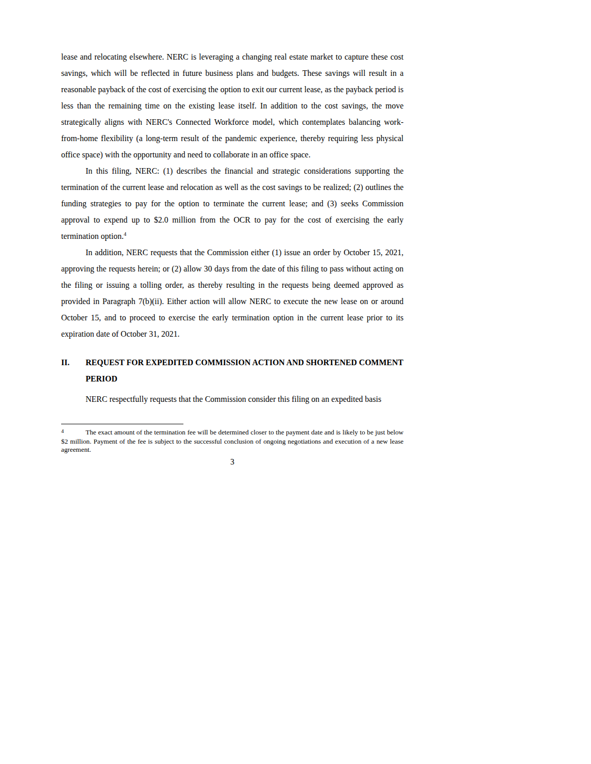lease and relocating elsewhere. NERC is leveraging a changing real estate market to capture these cost savings, which will be reflected in future business plans and budgets. These savings will result in a reasonable payback of the cost of exercising the option to exit our current lease, as the payback period is less than the remaining time on the existing lease itself. In addition to the cost savings, the move strategically aligns with NERC's Connected Workforce model, which contemplates balancing work-from-home flexibility (a long-term result of the pandemic experience, thereby requiring less physical office space) with the opportunity and need to collaborate in an office space.
In this filing, NERC: (1) describes the financial and strategic considerations supporting the termination of the current lease and relocation as well as the cost savings to be realized; (2) outlines the funding strategies to pay for the option to terminate the current lease; and (3) seeks Commission approval to expend up to $2.0 million from the OCR to pay for the cost of exercising the early termination option.4
In addition, NERC requests that the Commission either (1) issue an order by October 15, 2021, approving the requests herein; or (2) allow 30 days from the date of this filing to pass without acting on the filing or issuing a tolling order, as thereby resulting in the requests being deemed approved as provided in Paragraph 7(b)(ii). Either action will allow NERC to execute the new lease on or around October 15, and to proceed to exercise the early termination option in the current lease prior to its expiration date of October 31, 2021.
II. REQUEST FOR EXPEDITED COMMISSION ACTION AND SHORTENED COMMENT PERIOD
NERC respectfully requests that the Commission consider this filing on an expedited basis
4 The exact amount of the termination fee will be determined closer to the payment date and is likely to be just below $2 million. Payment of the fee is subject to the successful conclusion of ongoing negotiations and execution of a new lease agreement.
3